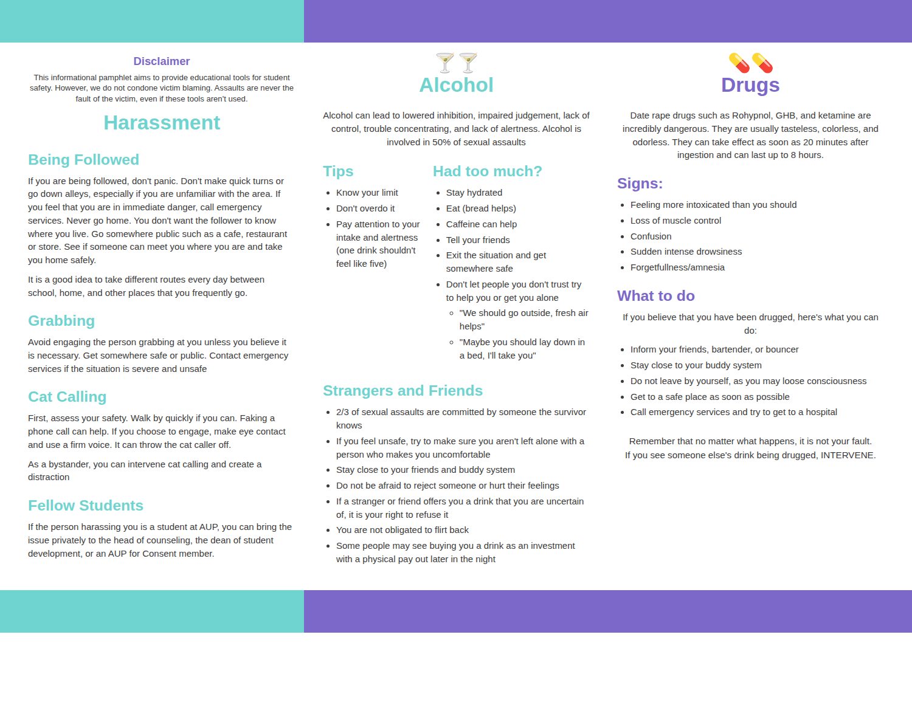Disclaimer
This informational pamphlet aims to provide educational tools for student safety. However, we do not condone victim blaming. Assaults are never the fault of the victim, even if these tools aren't used.
Harassment
Being Followed
If you are being followed, don't panic. Don't make quick turns or go down alleys, especially if you are unfamiliar with the area. If you feel that you are in immediate danger, call emergency services. Never go home. You don't want the follower to know where you live. Go somewhere public such as a cafe, restaurant or store. See if someone can meet you where you are and take you home safely.
It is a good idea to take different routes every day between school, home, and other places that you frequently go.
Grabbing
Avoid engaging the person grabbing at you unless you believe it is necessary. Get somewhere safe or public. Contact emergency services if the situation is severe and unsafe
Cat Calling
First, assess your safety. Walk by quickly if you can. Faking a phone call can help. If you choose to engage, make eye contact and use a firm voice. It can throw the cat caller off.
As a bystander, you can intervene cat calling and create a distraction
Fellow Students
If the person harassing you is a student at AUP, you can bring the issue privately to the head of counseling, the dean of student development, or an AUP for Consent member.
🍸🍸
Alcohol
Alcohol can lead to lowered inhibition, impaired judgement, lack of control, trouble concentrating, and lack of alertness. Alcohol is involved in 50% of sexual assaults
Tips
Know your limit
Don't overdo it
Pay attention to your intake and alertness (one drink shouldn't feel like five)
Had too much?
Stay hydrated
Eat (bread helps)
Caffeine can help
Tell your friends
Exit the situation and get somewhere safe
Don't let people you don't trust try to help you or get you alone
"We should go outside, fresh air helps"
"Maybe you should lay down in a bed, I'll take you"
Strangers and Friends
2/3 of sexual assaults are committed by someone the survivor knows
If you feel unsafe, try to make sure you aren't left alone with a person who makes you uncomfortable
Stay close to your friends and buddy system
Do not be afraid to reject someone or hurt their feelings
If a stranger or friend offers you a drink that you are uncertain of, it is your right to refuse it
You are not obligated to flirt back
Some people may see buying you a drink as an investment with a physical pay out later in the night
💊💊
Drugs
Date rape drugs such as Rohypnol, GHB, and ketamine are incredibly dangerous. They are usually tasteless, colorless, and odorless. They can take effect as soon as 20 minutes after ingestion and can last up to 8 hours.
Signs:
Feeling more intoxicated than you should
Loss of muscle control
Confusion
Sudden intense drowsiness
Forgetfullness/amnesia
What to do
If you believe that you have been drugged, here's what you can do:
Inform your friends, bartender, or bouncer
Stay close to your buddy system
Do not leave by yourself, as you may loose consciousness
Get to a safe place as soon as possible
Call emergency services and try to get to a hospital
Remember that no matter what happens, it is not your fault.
If you see someone else's drink being drugged, INTERVENE.